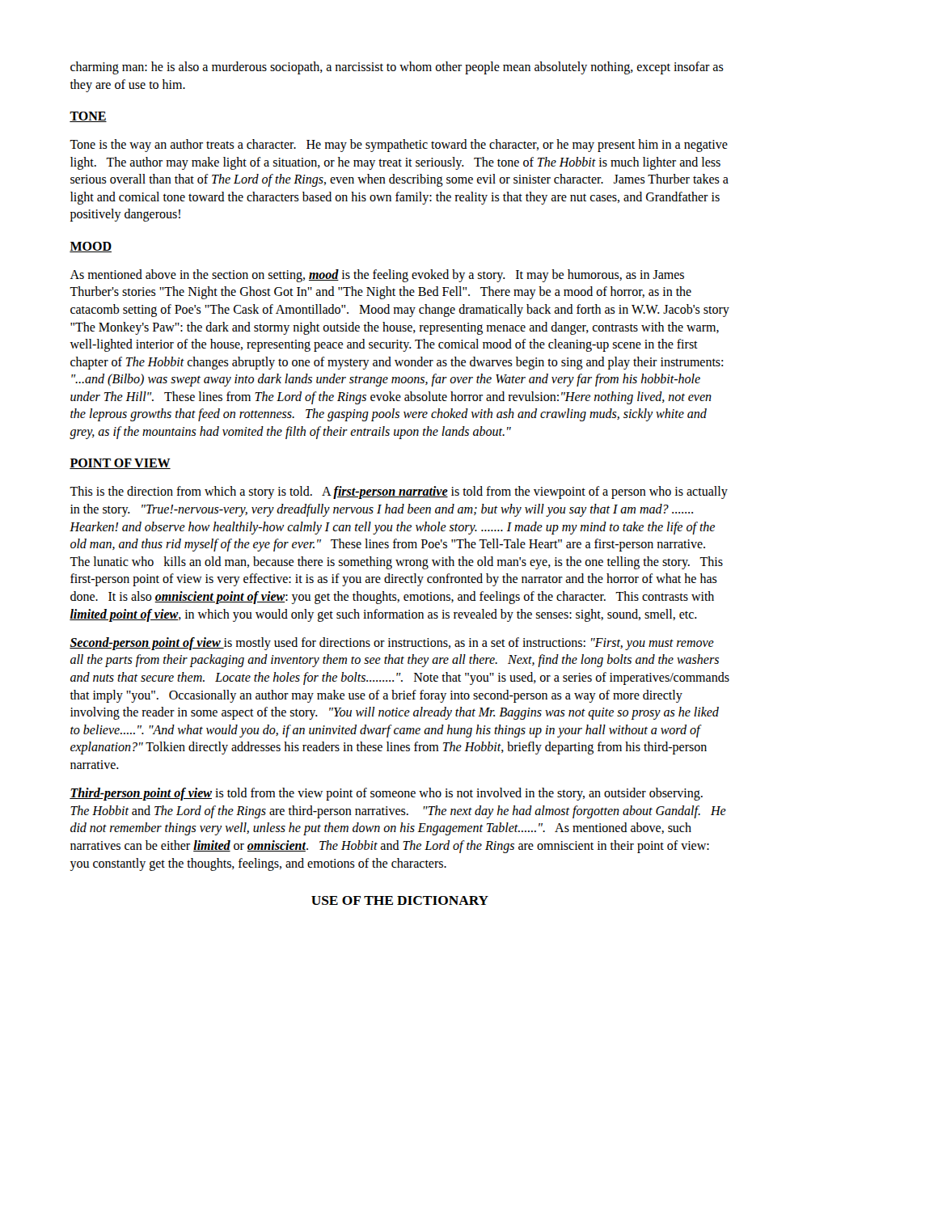charming man: he is also a murderous sociopath, a narcissist to whom other people mean absolutely nothing, except insofar as they are of use to him.
TONE
Tone is the way an author treats a character. He may be sympathetic toward the character, or he may present him in a negative light. The author may make light of a situation, or he may treat it seriously. The tone of The Hobbit is much lighter and less serious overall than that of The Lord of the Rings, even when describing some evil or sinister character. James Thurber takes a light and comical tone toward the characters based on his own family: the reality is that they are nut cases, and Grandfather is positively dangerous!
MOOD
As mentioned above in the section on setting, mood is the feeling evoked by a story. It may be humorous, as in James Thurber's stories "The Night the Ghost Got In" and "The Night the Bed Fell". There may be a mood of horror, as in the catacomb setting of Poe's "The Cask of Amontillado". Mood may change dramatically back and forth as in W.W. Jacob's story "The Monkey's Paw": the dark and stormy night outside the house, representing menace and danger, contrasts with the warm, well-lighted interior of the house, representing peace and security. The comical mood of the cleaning-up scene in the first chapter of The Hobbit changes abruptly to one of mystery and wonder as the dwarves begin to sing and play their instruments: "...and (Bilbo) was swept away into dark lands under strange moons, far over the Water and very far from his hobbit-hole under The Hill". These lines from The Lord of the Rings evoke absolute horror and revulsion:"Here nothing lived, not even the leprous growths that feed on rottenness. The gasping pools were choked with ash and crawling muds, sickly white and grey, as if the mountains had vomited the filth of their entrails upon the lands about."
POINT OF VIEW
This is the direction from which a story is told. A first-person narrative is told from the viewpoint of a person who is actually in the story. "True!-nervous-very, very dreadfully nervous I had been and am; but why will you say that I am mad? ....... Hearken! and observe how healthily-how calmly I can tell you the whole story. ....... I made up my mind to take the life of the old man, and thus rid myself of the eye for ever." These lines from Poe's "The Tell-Tale Heart" are a first-person narrative. The lunatic who kills an old man, because there is something wrong with the old man's eye, is the one telling the story. This first-person point of view is very effective: it is as if you are directly confronted by the narrator and the horror of what he has done. It is also omniscient point of view: you get the thoughts, emotions, and feelings of the character. This contrasts with limited point of view, in which you would only get such information as is revealed by the senses: sight, sound, smell, etc.
Second-person point of view is mostly used for directions or instructions, as in a set of instructions: "First, you must remove all the parts from their packaging and inventory them to see that they are all there. Next, find the long bolts and the washers and nuts that secure them. Locate the holes for the bolts.........". Note that "you" is used, or a series of imperatives/commands that imply "you". Occasionally an author may make use of a brief foray into second-person as a way of more directly involving the reader in some aspect of the story. "You will notice already that Mr. Baggins was not quite so prosy as he liked to believe.....". "And what would you do, if an uninvited dwarf came and hung his things up in your hall without a word of explanation?" Tolkien directly addresses his readers in these lines from The Hobbit, briefly departing from his third-person narrative.
Third-person point of view is told from the view point of someone who is not involved in the story, an outsider observing. The Hobbit and The Lord of the Rings are third-person narratives. "The next day he had almost forgotten about Gandalf. He did not remember things very well, unless he put them down on his Engagement Tablet......". As mentioned above, such narratives can be either limited or omniscient. The Hobbit and The Lord of the Rings are omniscient in their point of view: you constantly get the thoughts, feelings, and emotions of the characters.
USE OF THE DICTIONARY